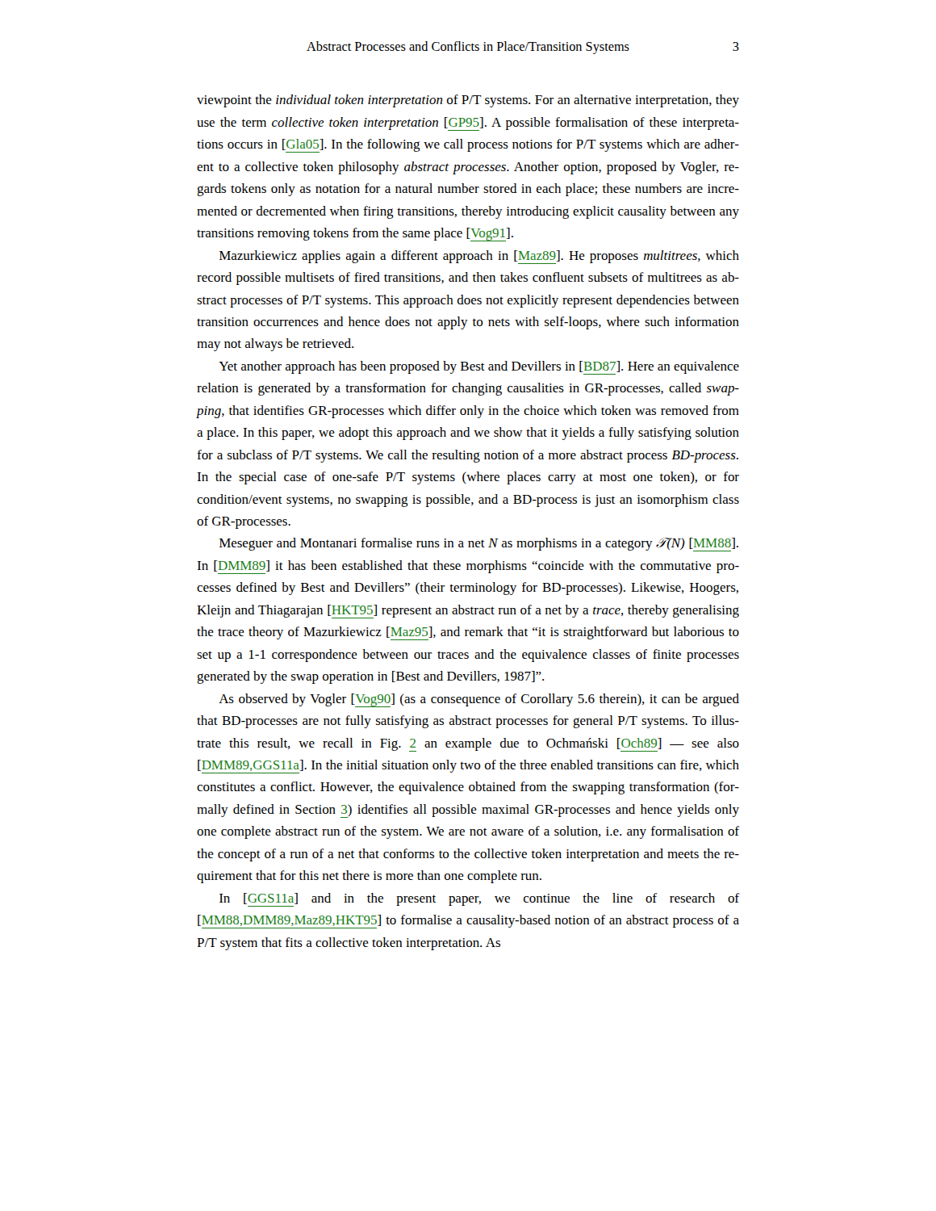Abstract Processes and Conflicts in Place/Transition Systems 3
viewpoint the individual token interpretation of P/T systems. For an alternative interpretation, they use the term collective token interpretation [GP95]. A possible formalisation of these interpretations occurs in [Gla05]. In the following we call process notions for P/T systems which are adherent to a collective token philosophy abstract processes. Another option, proposed by Vogler, regards tokens only as notation for a natural number stored in each place; these numbers are incremented or decremented when firing transitions, thereby introducing explicit causality between any transitions removing tokens from the same place [Vog91].
Mazurkiewicz applies again a different approach in [Maz89]. He proposes multitrees, which record possible multisets of fired transitions, and then takes confluent subsets of multitrees as abstract processes of P/T systems. This approach does not explicitly represent dependencies between transition occurrences and hence does not apply to nets with self-loops, where such information may not always be retrieved.
Yet another approach has been proposed by Best and Devillers in [BD87]. Here an equivalence relation is generated by a transformation for changing causalities in GR-processes, called swapping, that identifies GR-processes which differ only in the choice which token was removed from a place. In this paper, we adopt this approach and we show that it yields a fully satisfying solution for a subclass of P/T systems. We call the resulting notion of a more abstract process BD-process. In the special case of one-safe P/T systems (where places carry at most one token), or for condition/event systems, no swapping is possible, and a BD-process is just an isomorphism class of GR-processes.
Meseguer and Montanari formalise runs in a net N as morphisms in a category 𝒯(N) [MM88]. In [DMM89] it has been established that these morphisms “coincide with the commutative processes defined by Best and Devillers” (their terminology for BD-processes). Likewise, Hoogers, Kleijn and Thiagarajan [HKT95] represent an abstract run of a net by a trace, thereby generalising the trace theory of Mazurkiewicz [Maz95], and remark that “it is straightforward but laborious to set up a 1-1 correspondence between our traces and the equivalence classes of finite processes generated by the swap operation in [Best and Devillers, 1987]”.
As observed by Vogler [Vog90] (as a consequence of Corollary 5.6 therein), it can be argued that BD-processes are not fully satisfying as abstract processes for general P/T systems. To illustrate this result, we recall in Fig. 2 an example due to Ochmański [Och89] — see also [DMM89,GGS11a]. In the initial situation only two of the three enabled transitions can fire, which constitutes a conflict. However, the equivalence obtained from the swapping transformation (formally defined in Section 3) identifies all possible maximal GR-processes and hence yields only one complete abstract run of the system. We are not aware of a solution, i.e. any formalisation of the concept of a run of a net that conforms to the collective token interpretation and meets the requirement that for this net there is more than one complete run.
In [GGS11a] and in the present paper, we continue the line of research of [MM88,DMM89,Maz89,HKT95] to formalise a causality-based notion of an abstract process of a P/T system that fits a collective token interpretation. As